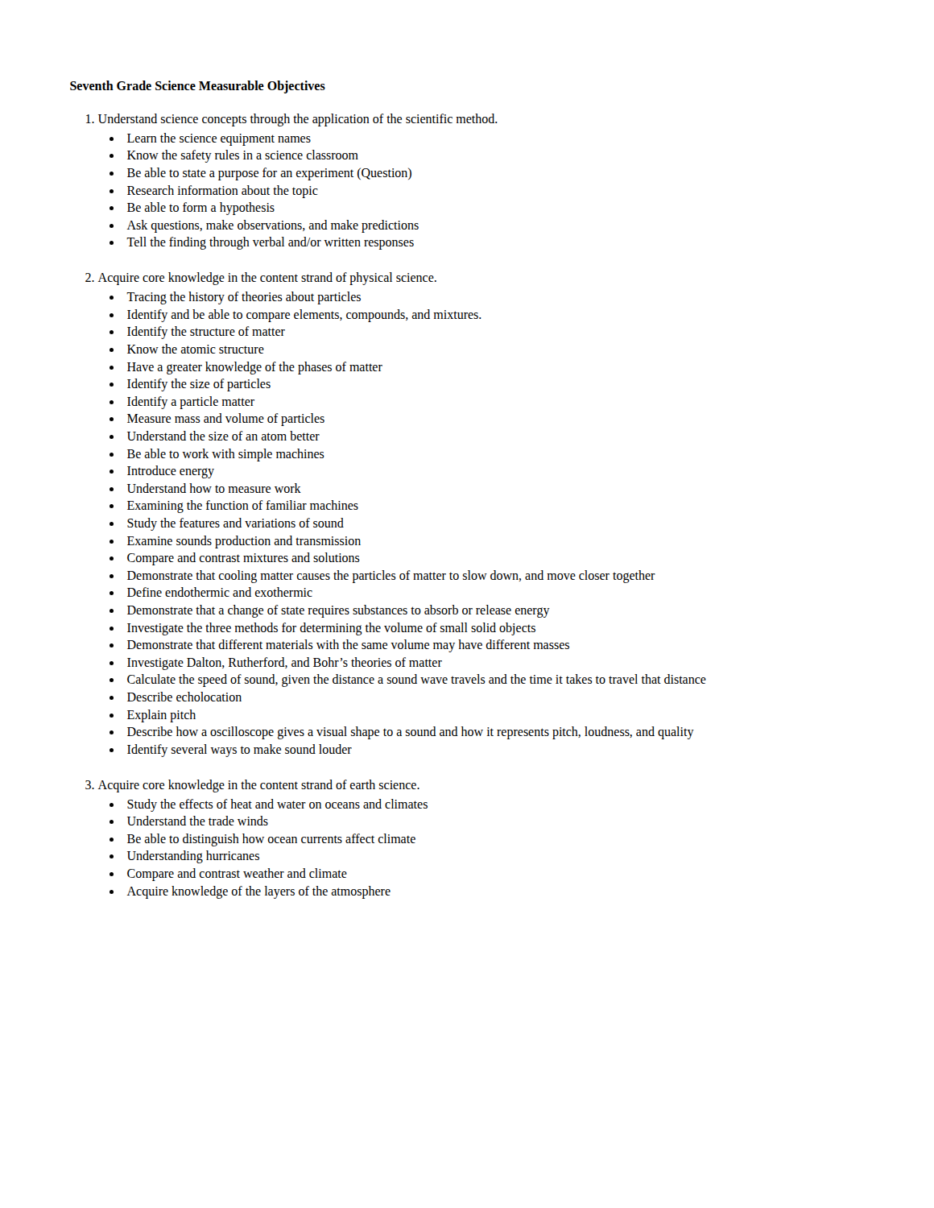Seventh Grade Science Measurable Objectives
Understand science concepts through the application of the scientific method.
Learn the science equipment names
Know the safety rules in a science classroom
Be able to state a purpose for an experiment (Question)
Research information about the topic
Be able to form a hypothesis
Ask questions, make observations, and make predictions
Tell the finding through verbal and/or written responses
Acquire core knowledge in the content strand of physical science.
Tracing the history of theories about particles
Identify and be able to compare elements, compounds, and mixtures.
Identify the structure of matter
Know the atomic structure
Have a greater knowledge of the phases of matter
Identify the size of particles
Identify a particle matter
Measure mass and volume of particles
Understand the size of an atom better
Be able to work with simple machines
Introduce energy
Understand how to measure work
Examining the function of familiar machines
Study the features and variations of sound
Examine sounds production and transmission
Compare and contrast mixtures and solutions
Demonstrate that cooling matter causes the particles of matter to slow down, and move closer together
Define endothermic and exothermic
Demonstrate that a change of state requires substances to absorb or release energy
Investigate the three methods for determining the volume of small solid objects
Demonstrate that different materials with the same volume may have different masses
Investigate Dalton, Rutherford, and Bohr’s theories of matter
Calculate the speed of sound, given the distance a sound wave travels and the time it takes to travel that distance
Describe echolocation
Explain pitch
Describe how a oscilloscope gives a visual shape to a sound and how it represents pitch, loudness, and quality
Identify several ways to make sound louder
Acquire core knowledge in the content strand of earth science.
Study the effects of heat and water on oceans and climates
Understand the trade winds
Be able to distinguish how ocean currents affect climate
Understanding hurricanes
Compare and contrast weather and climate
Acquire knowledge of the layers of the atmosphere